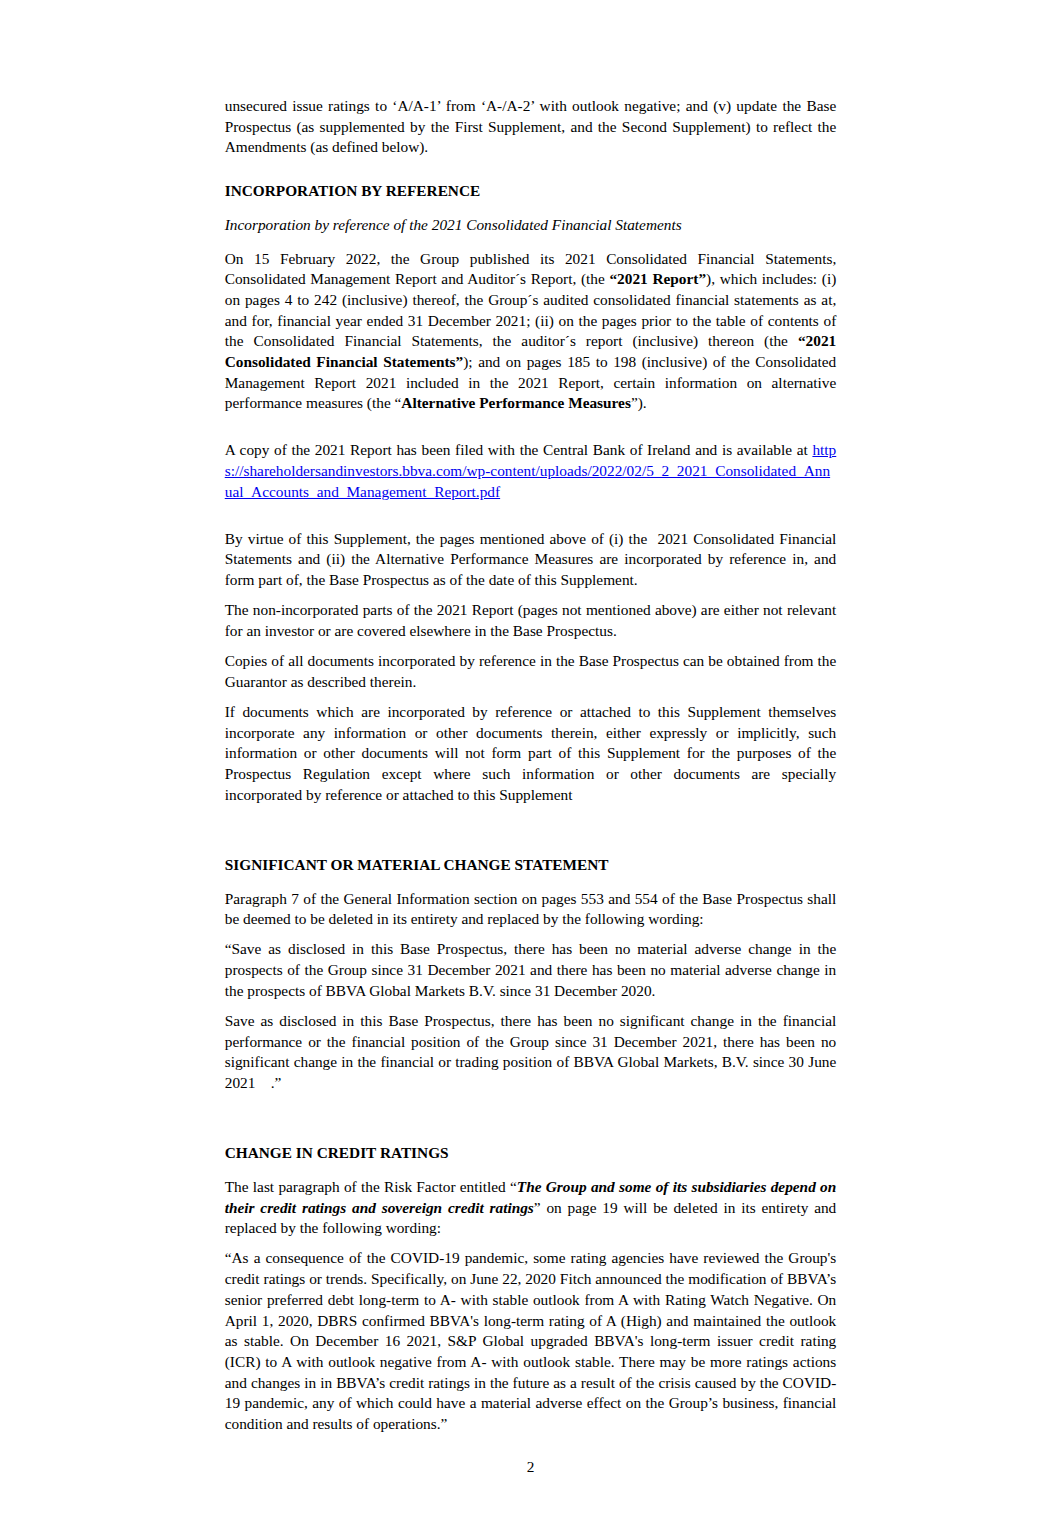unsecured issue ratings to ‘A/A-1’ from ‘A-/A-2’ with outlook negative; and (v) update the Base Prospectus (as supplemented by the First Supplement, and the Second Supplement) to reflect the Amendments (as defined below).
INCORPORATION BY REFERENCE
Incorporation by reference of the 2021 Consolidated Financial Statements
On 15 February 2022, the Group published its 2021 Consolidated Financial Statements, Consolidated Management Report and Auditor´s Report, (the “2021 Report”), which includes: (i) on pages 4 to 242 (inclusive) thereof, the Group´s audited consolidated financial statements as at, and for, financial year ended 31 December 2021; (ii) on the pages prior to the table of contents of the Consolidated Financial Statements, the auditor´s report (inclusive) thereon (the “2021 Consolidated Financial Statements”); and on pages 185 to 198 (inclusive) of the Consolidated Management Report 2021 included in the 2021 Report, certain information on alternative performance measures (the “Alternative Performance Measures”).
A copy of the 2021 Report has been filed with the Central Bank of Ireland and is available at https://shareholdersandinvestors.bbva.com/wp-content/uploads/2022/02/5_2_2021_Consolidated_Annual_Accounts_and_Management_Report.pdf
By virtue of this Supplement, the pages mentioned above of (i) the 2021 Consolidated Financial Statements and (ii) the Alternative Performance Measures are incorporated by reference in, and form part of, the Base Prospectus as of the date of this Supplement.
The non-incorporated parts of the 2021 Report (pages not mentioned above) are either not relevant for an investor or are covered elsewhere in the Base Prospectus.
Copies of all documents incorporated by reference in the Base Prospectus can be obtained from the Guarantor as described therein.
If documents which are incorporated by reference or attached to this Supplement themselves incorporate any information or other documents therein, either expressly or implicitly, such information or other documents will not form part of this Supplement for the purposes of the Prospectus Regulation except where such information or other documents are specially incorporated by reference or attached to this Supplement
SIGNIFICANT OR MATERIAL CHANGE STATEMENT
Paragraph 7 of the General Information section on pages 553 and 554 of the Base Prospectus shall be deemed to be deleted in its entirety and replaced by the following wording:
“Save as disclosed in this Base Prospectus, there has been no material adverse change in the prospects of the Group since 31 December 2021 and there has been no material adverse change in the prospects of BBVA Global Markets B.V. since 31 December 2020.
Save as disclosed in this Base Prospectus, there has been no significant change in the financial performance or the financial position of the Group since 31 December 2021, there has been no significant change in the financial or trading position of BBVA Global Markets, B.V. since 30 June 2021 .”
CHANGE IN CREDIT RATINGS
The last paragraph of the Risk Factor entitled “The Group and some of its subsidiaries depend on their credit ratings and sovereign credit ratings” on page 19 will be deleted in its entirety and replaced by the following wording:
“As a consequence of the COVID-19 pandemic, some rating agencies have reviewed the Group's credit ratings or trends. Specifically, on June 22, 2020 Fitch announced the modification of BBVA’s senior preferred debt long-term to A- with stable outlook from A with Rating Watch Negative. On April 1, 2020, DBRS confirmed BBVA's long-term rating of A (High) and maintained the outlook as stable. On December 16 2021, S&P Global upgraded BBVA's long-term issuer credit rating (ICR) to A with outlook negative from A- with outlook stable. There may be more ratings actions and changes in in BBVA’s credit ratings in the future as a result of the crisis caused by the COVID-19 pandemic, any of which could have a material adverse effect on the Group’s business, financial condition and results of operations.”
2